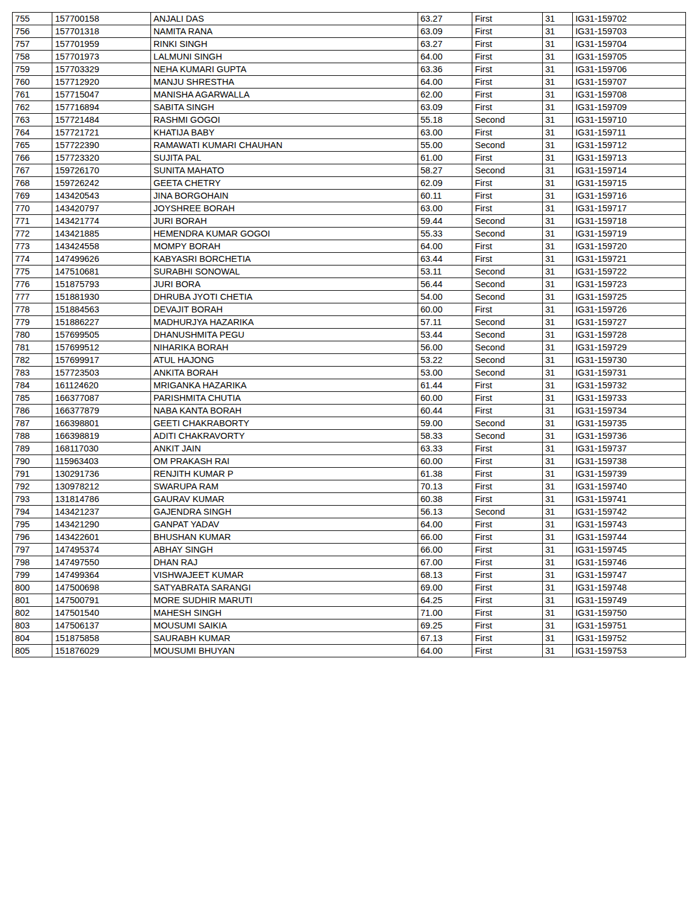| 755 | 157700158 | ANJALI DAS | 63.27 | First | 31 | IG31-159702 |
| 756 | 157701318 | NAMITA RANA | 63.09 | First | 31 | IG31-159703 |
| 757 | 157701959 | RINKI SINGH | 63.27 | First | 31 | IG31-159704 |
| 758 | 157701973 | LALMUNI SINGH | 64.00 | First | 31 | IG31-159705 |
| 759 | 157703329 | NEHA KUMARI GUPTA | 63.36 | First | 31 | IG31-159706 |
| 760 | 157712920 | MANJU SHRESTHA | 64.00 | First | 31 | IG31-159707 |
| 761 | 157715047 | MANISHA AGARWALLA | 62.00 | First | 31 | IG31-159708 |
| 762 | 157716894 | SABITA SINGH | 63.09 | First | 31 | IG31-159709 |
| 763 | 157721484 | RASHMI GOGOI | 55.18 | Second | 31 | IG31-159710 |
| 764 | 157721721 | KHATIJA BABY | 63.00 | First | 31 | IG31-159711 |
| 765 | 157722390 | RAMAWATI KUMARI CHAUHAN | 55.00 | Second | 31 | IG31-159712 |
| 766 | 157723320 | SUJITA PAL | 61.00 | First | 31 | IG31-159713 |
| 767 | 159726170 | SUNITA MAHATO | 58.27 | Second | 31 | IG31-159714 |
| 768 | 159726242 | GEETA CHETRY | 62.09 | First | 31 | IG31-159715 |
| 769 | 143420543 | JINA BORGOHAIN | 60.11 | First | 31 | IG31-159716 |
| 770 | 143420797 | JOYSHREE BORAH | 63.00 | First | 31 | IG31-159717 |
| 771 | 143421774 | JURI BORAH | 59.44 | Second | 31 | IG31-159718 |
| 772 | 143421885 | HEMENDRA KUMAR GOGOI | 55.33 | Second | 31 | IG31-159719 |
| 773 | 143424558 | MOMPY BORAH | 64.00 | First | 31 | IG31-159720 |
| 774 | 147499626 | KABYASRI BORCHETIA | 63.44 | First | 31 | IG31-159721 |
| 775 | 147510681 | SURABHI SONOWAL | 53.11 | Second | 31 | IG31-159722 |
| 776 | 151875793 | JURI BORA | 56.44 | Second | 31 | IG31-159723 |
| 777 | 151881930 | DHRUBA JYOTI CHETIA | 54.00 | Second | 31 | IG31-159725 |
| 778 | 151884563 | DEVAJIT BORAH | 60.00 | First | 31 | IG31-159726 |
| 779 | 151886227 | MADHURJYA HAZARIKA | 57.11 | Second | 31 | IG31-159727 |
| 780 | 157699505 | DHANUSHMITA PEGU | 53.44 | Second | 31 | IG31-159728 |
| 781 | 157699512 | NIHARIKA BORAH | 56.00 | Second | 31 | IG31-159729 |
| 782 | 157699917 | ATUL HAJONG | 53.22 | Second | 31 | IG31-159730 |
| 783 | 157723503 | ANKITA BORAH | 53.00 | Second | 31 | IG31-159731 |
| 784 | 161124620 | MRIGANKA HAZARIKA | 61.44 | First | 31 | IG31-159732 |
| 785 | 166377087 | PARISHMITA CHUTIA | 60.00 | First | 31 | IG31-159733 |
| 786 | 166377879 | NABA KANTA BORAH | 60.44 | First | 31 | IG31-159734 |
| 787 | 166398801 | GEETI CHAKRABORTY | 59.00 | Second | 31 | IG31-159735 |
| 788 | 166398819 | ADITI CHAKRAVORTY | 58.33 | Second | 31 | IG31-159736 |
| 789 | 168117030 | ANKIT JAIN | 63.33 | First | 31 | IG31-159737 |
| 790 | 115963403 | OM PRAKASH RAI | 60.00 | First | 31 | IG31-159738 |
| 791 | 130291736 | RENJITH KUMAR P | 61.38 | First | 31 | IG31-159739 |
| 792 | 130978212 | SWARUPA RAM | 70.13 | First | 31 | IG31-159740 |
| 793 | 131814786 | GAURAV KUMAR | 60.38 | First | 31 | IG31-159741 |
| 794 | 143421237 | GAJENDRA SINGH | 56.13 | Second | 31 | IG31-159742 |
| 795 | 143421290 | GANPAT YADAV | 64.00 | First | 31 | IG31-159743 |
| 796 | 143422601 | BHUSHAN KUMAR | 66.00 | First | 31 | IG31-159744 |
| 797 | 147495374 | ABHAY SINGH | 66.00 | First | 31 | IG31-159745 |
| 798 | 147497550 | DHAN RAJ | 67.00 | First | 31 | IG31-159746 |
| 799 | 147499364 | VISHWAJEET KUMAR | 68.13 | First | 31 | IG31-159747 |
| 800 | 147500698 | SATYABRATA SARANGI | 69.00 | First | 31 | IG31-159748 |
| 801 | 147500791 | MORE SUDHIR MARUTI | 64.25 | First | 31 | IG31-159749 |
| 802 | 147501540 | MAHESH SINGH | 71.00 | First | 31 | IG31-159750 |
| 803 | 147506137 | MOUSUMI SAIKIA | 69.25 | First | 31 | IG31-159751 |
| 804 | 151875858 | SAURABH KUMAR | 67.13 | First | 31 | IG31-159752 |
| 805 | 151876029 | MOUSUMI BHUYAN | 64.00 | First | 31 | IG31-159753 |